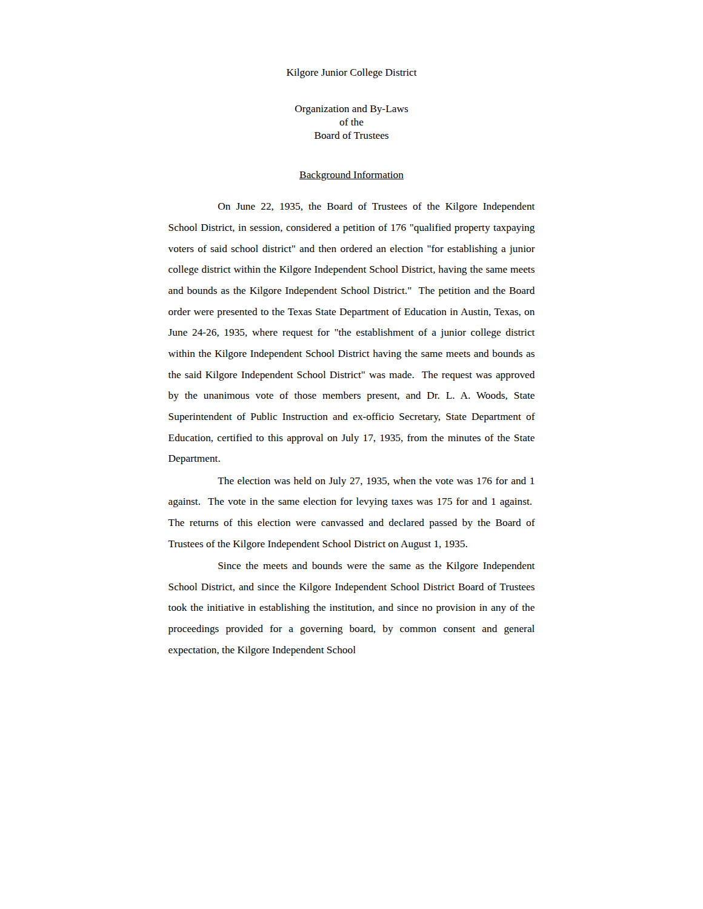Kilgore Junior College District
Organization and By-Laws of the Board of Trustees
Background Information
On June 22, 1935, the Board of Trustees of the Kilgore Independent School District, in session, considered a petition of 176 "qualified property taxpaying voters of said school district" and then ordered an election "for establishing a junior college district within the Kilgore Independent School District, having the same meets and bounds as the Kilgore Independent School District." The petition and the Board order were presented to the Texas State Department of Education in Austin, Texas, on June 24-26, 1935, where request for "the establishment of a junior college district within the Kilgore Independent School District having the same meets and bounds as the said Kilgore Independent School District" was made. The request was approved by the unanimous vote of those members present, and Dr. L. A. Woods, State Superintendent of Public Instruction and ex-officio Secretary, State Department of Education, certified to this approval on July 17, 1935, from the minutes of the State Department.
The election was held on July 27, 1935, when the vote was 176 for and 1 against. The vote in the same election for levying taxes was 175 for and 1 against. The returns of this election were canvassed and declared passed by the Board of Trustees of the Kilgore Independent School District on August 1, 1935.
Since the meets and bounds were the same as the Kilgore Independent School District, and since the Kilgore Independent School District Board of Trustees took the initiative in establishing the institution, and since no provision in any of the proceedings provided for a governing board, by common consent and general expectation, the Kilgore Independent School